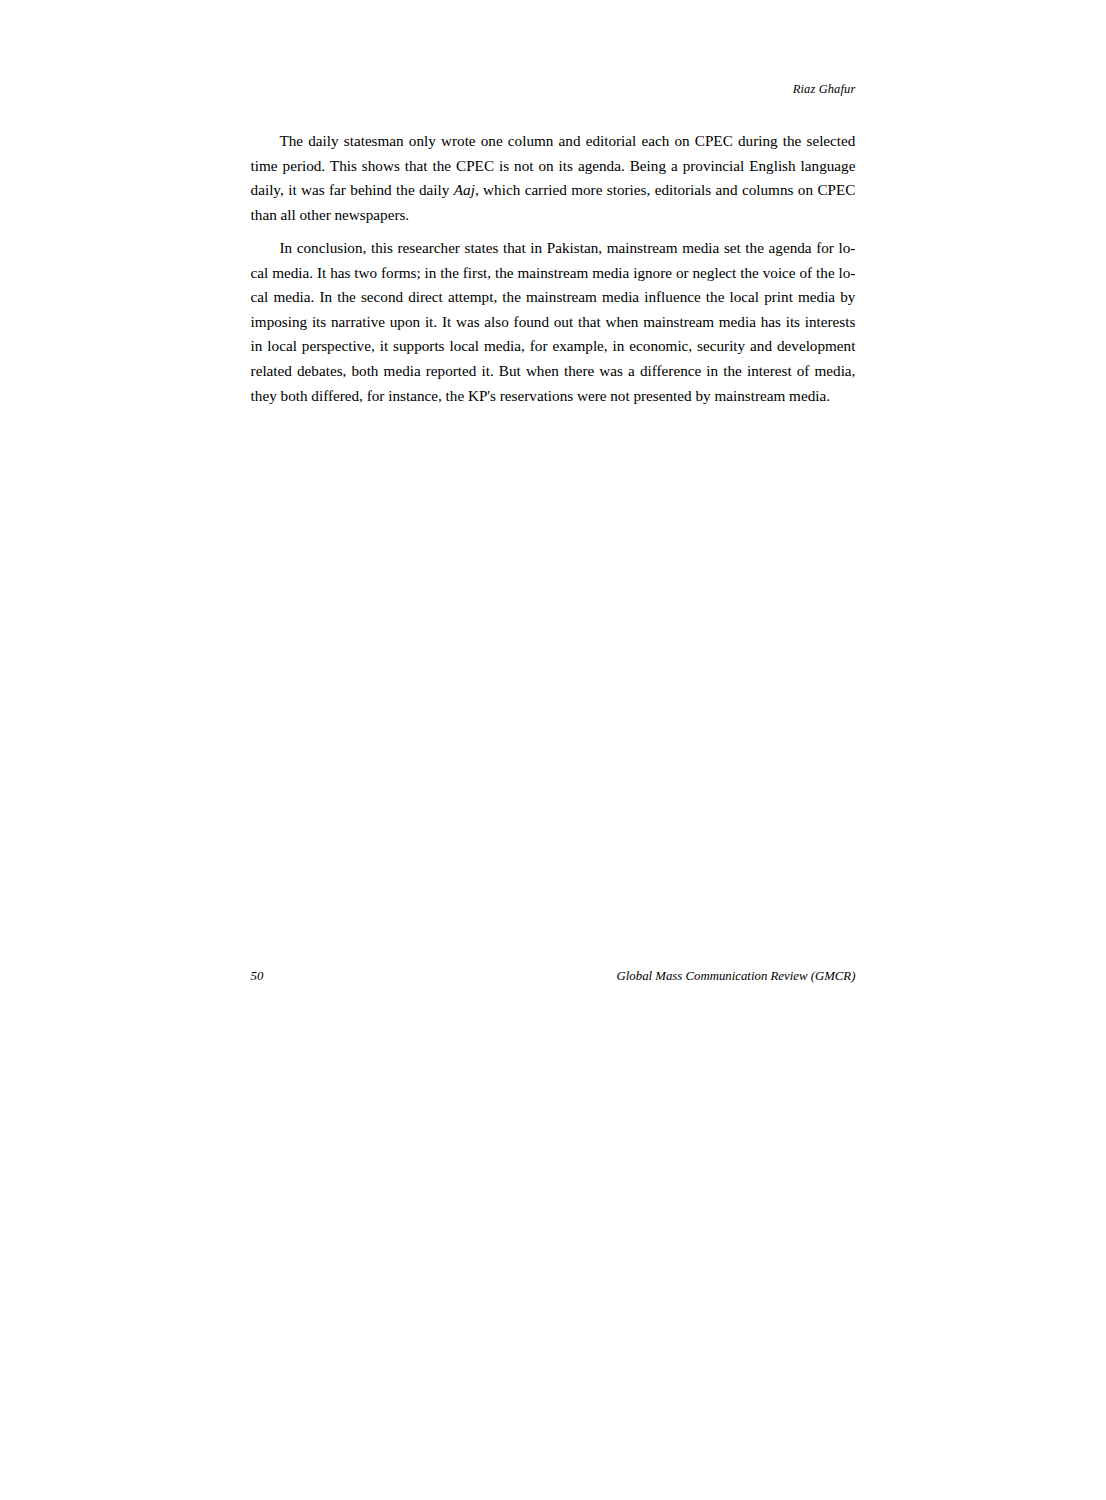Riaz Ghafur
The daily statesman only wrote one column and editorial each on CPEC during the selected time period. This shows that the CPEC is not on its agenda. Being a provincial English language daily, it was far behind the daily Aaj, which carried more stories, editorials and columns on CPEC than all other newspapers.
In conclusion, this researcher states that in Pakistan, mainstream media set the agenda for local media. It has two forms; in the first, the mainstream media ignore or neglect the voice of the local media. In the second direct attempt, the mainstream media influence the local print media by imposing its narrative upon it. It was also found out that when mainstream media has its interests in local perspective, it supports local media, for example, in economic, security and development related debates, both media reported it. But when there was a difference in the interest of media, they both differed, for instance, the KP's reservations were not presented by mainstream media.
50 Global Mass Communication Review (GMCR)